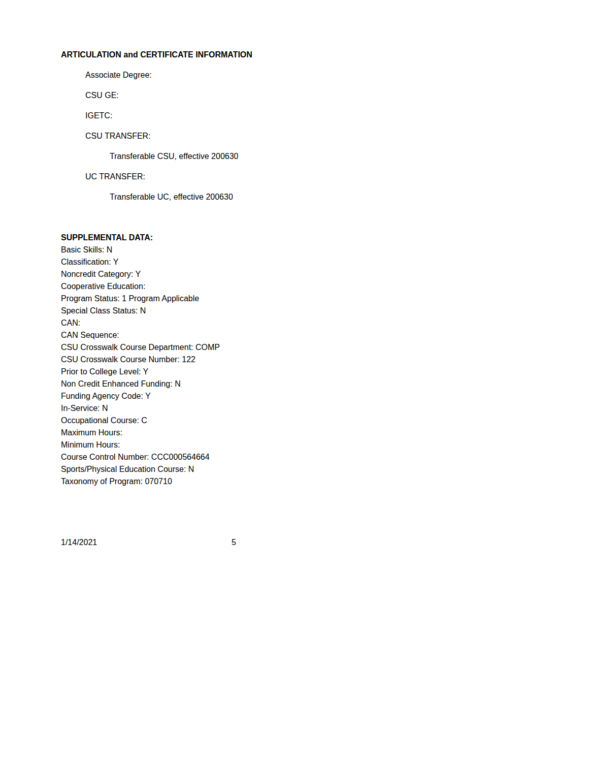ARTICULATION and CERTIFICATE INFORMATION
Associate Degree:
CSU GE:
IGETC:
CSU TRANSFER:
Transferable CSU, effective 200630
UC TRANSFER:
Transferable UC, effective 200630
SUPPLEMENTAL DATA:
Basic Skills: N
Classification: Y
Noncredit Category: Y
Cooperative Education:
Program Status: 1 Program Applicable
Special Class Status: N
CAN:
CAN Sequence:
CSU Crosswalk Course Department: COMP
CSU Crosswalk Course Number: 122
Prior to College Level: Y
Non Credit Enhanced Funding: N
Funding Agency Code: Y
In-Service: N
Occupational Course: C
Maximum Hours:
Minimum Hours:
Course Control Number: CCC000564664
Sports/Physical Education Course: N
Taxonomy of Program: 070710
1/14/2021 5